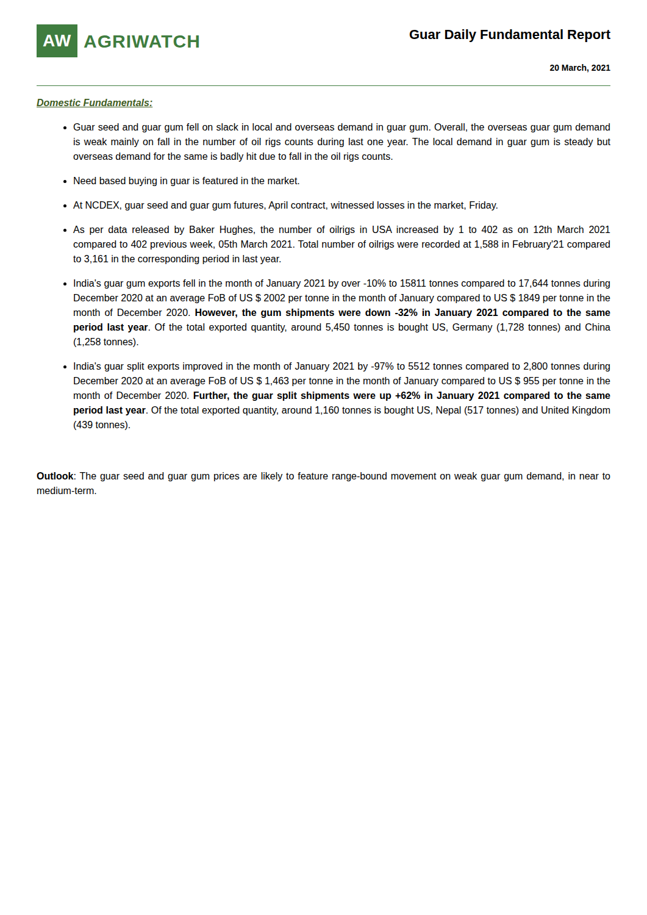AW
AGRIWATCH
Guar Daily Fundamental Report
20 March, 2021
Domestic Fundamentals:
Guar seed and guar gum fell on slack in local and overseas demand in guar gum. Overall, the overseas guar gum demand is weak mainly on fall in the number of oil rigs counts during last one year. The local demand in guar gum is steady but overseas demand for the same is badly hit due to fall in the oil rigs counts.
Need based buying in guar is featured in the market.
At NCDEX, guar seed and guar gum futures, April contract, witnessed losses in the market, Friday.
As per data released by Baker Hughes, the number of oilrigs in USA increased by 1 to 402 as on 12th March 2021 compared to 402 previous week, 05th March 2021. Total number of oilrigs were recorded at 1,588 in February'21 compared to 3,161 in the corresponding period in last year.
India's guar gum exports fell in the month of January 2021 by over -10% to 15811 tonnes compared to 17,644 tonnes during December 2020 at an average FoB of US $ 2002 per tonne in the month of January compared to US $ 1849 per tonne in the month of December 2020. However, the gum shipments were down -32% in January 2021 compared to the same period last year. Of the total exported quantity, around 5,450 tonnes is bought US, Germany (1,728 tonnes) and China (1,258 tonnes).
India's guar split exports improved in the month of January 2021 by -97% to 5512 tonnes compared to 2,800 tonnes during December 2020 at an average FoB of US $ 1,463 per tonne in the month of January compared to US $ 955 per tonne in the month of December 2020. Further, the guar split shipments were up +62% in January 2021 compared to the same period last year. Of the total exported quantity, around 1,160 tonnes is bought US, Nepal (517 tonnes) and United Kingdom (439 tonnes).
Outlook: The guar seed and guar gum prices are likely to feature range-bound movement on weak guar gum demand, in near to medium-term.